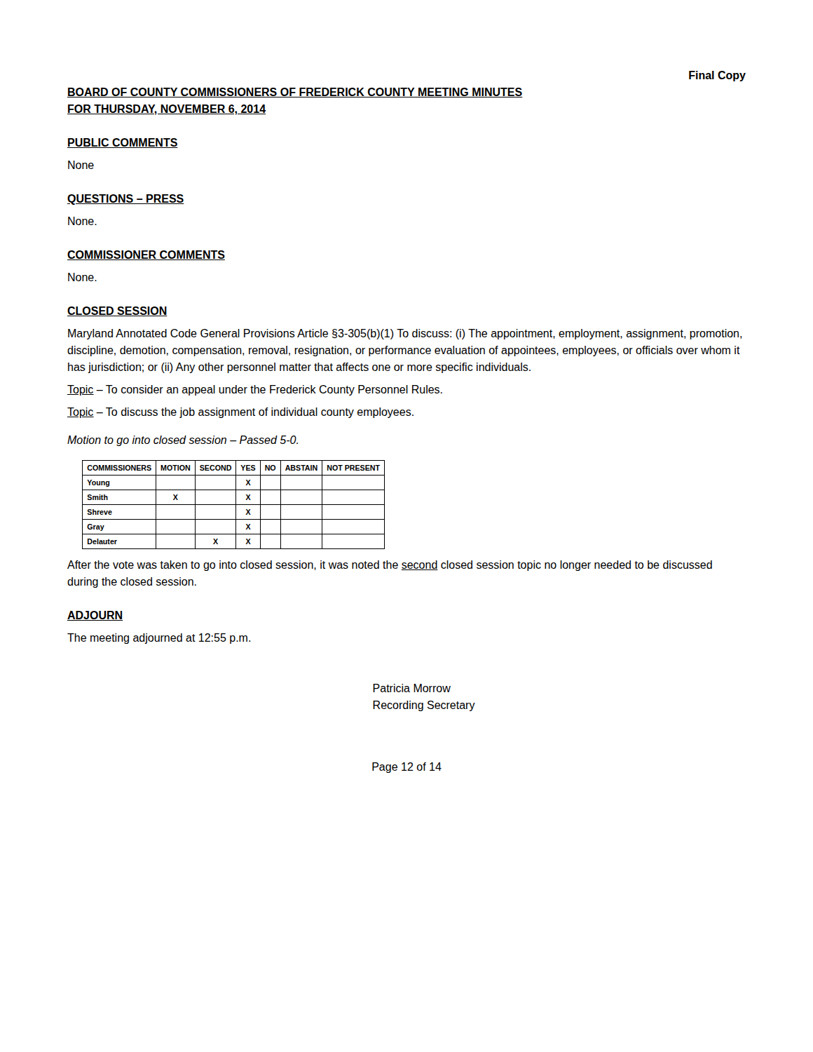Final Copy
BOARD OF COUNTY COMMISSIONERS OF FREDERICK COUNTY MEETING MINUTES
FOR THURSDAY, NOVEMBER 6, 2014
PUBLIC COMMENTS
None
QUESTIONS – PRESS
None.
COMMISSIONER COMMENTS
None.
CLOSED SESSION
Maryland Annotated Code General Provisions Article §3-305(b)(1) To discuss: (i) The appointment, employment, assignment, promotion, discipline, demotion, compensation, removal, resignation, or performance evaluation of appointees, employees, or officials over whom it has jurisdiction; or (ii) Any other personnel matter that affects one or more specific individuals.
Topic – To consider an appeal under the Frederick County Personnel Rules.
Topic – To discuss the job assignment of individual county employees.
Motion to go into closed session – Passed 5-0.
| COMMISSIONERS | MOTION | SECOND | YES | NO | ABSTAIN | NOT PRESENT |
| --- | --- | --- | --- | --- | --- | --- |
| Young | | | X | | | |
| Smith | X | | X | | | |
| Shreve | | | X | | | |
| Gray | | | X | | | |
| Delauter | | X | X | | | |
After the vote was taken to go into closed session, it was noted the second closed session topic no longer needed to be discussed during the closed session.
ADJOURN
The meeting adjourned at 12:55 p.m.
Patricia Morrow
Recording Secretary
Page 12 of 14